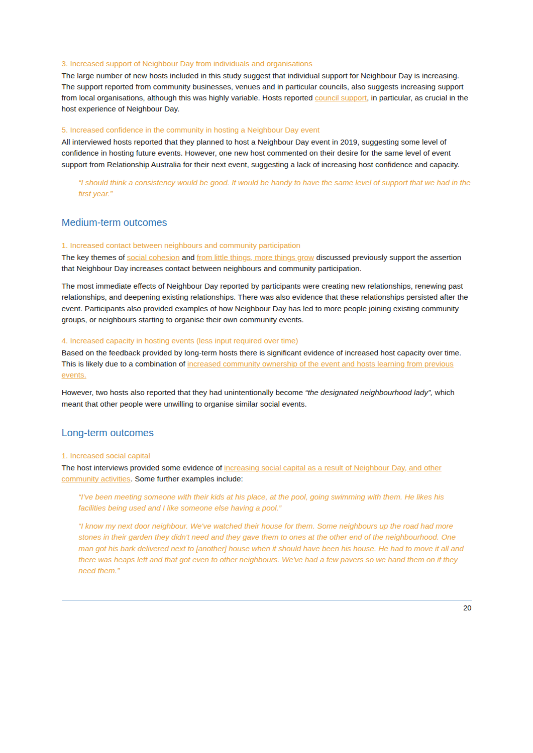3. Increased support of Neighbour Day from individuals and organisations
The large number of new hosts included in this study suggest that individual support for Neighbour Day is increasing. The support reported from community businesses, venues and in particular councils, also suggests increasing support from local organisations, although this was highly variable. Hosts reported council support, in particular, as crucial in the host experience of Neighbour Day.
5. Increased confidence in the community in hosting a Neighbour Day event
All interviewed hosts reported that they planned to host a Neighbour Day event in 2019, suggesting some level of confidence in hosting future events. However, one new host commented on their desire for the same level of event support from Relationship Australia for their next event, suggesting a lack of increasing host confidence and capacity.
“I should think a consistency would be good. It would be handy to have the same level of support that we had in the first year.”
Medium-term outcomes
1. Increased contact between neighbours and community participation
The key themes of social cohesion and from little things, more things grow discussed previously support the assertion that Neighbour Day increases contact between neighbours and community participation.
The most immediate effects of Neighbour Day reported by participants were creating new relationships, renewing past relationships, and deepening existing relationships. There was also evidence that these relationships persisted after the event. Participants also provided examples of how Neighbour Day has led to more people joining existing community groups, or neighbours starting to organise their own community events.
4. Increased capacity in hosting events (less input required over time)
Based on the feedback provided by long-term hosts there is significant evidence of increased host capacity over time. This is likely due to a combination of increased community ownership of the event and hosts learning from previous events.
However, two hosts also reported that they had unintentionally become “the designated neighbourhood lady”, which meant that other people were unwilling to organise similar social events.
Long-term outcomes
1. Increased social capital
The host interviews provided some evidence of increasing social capital as a result of Neighbour Day, and other community activities. Some further examples include:
“I’ve been meeting someone with their kids at his place, at the pool, going swimming with them. He likes his facilities being used and I like someone else having a pool.”
“I know my next door neighbour. We've watched their house for them. Some neighbours up the road had more stones in their garden they didn't need and they gave them to ones at the other end of the neighbourhood. One man got his bark delivered next to [another] house when it should have been his house. He had to move it all and there was heaps left and that got even to other neighbours. We've had a few pavers so we hand them on if they need them.”
20